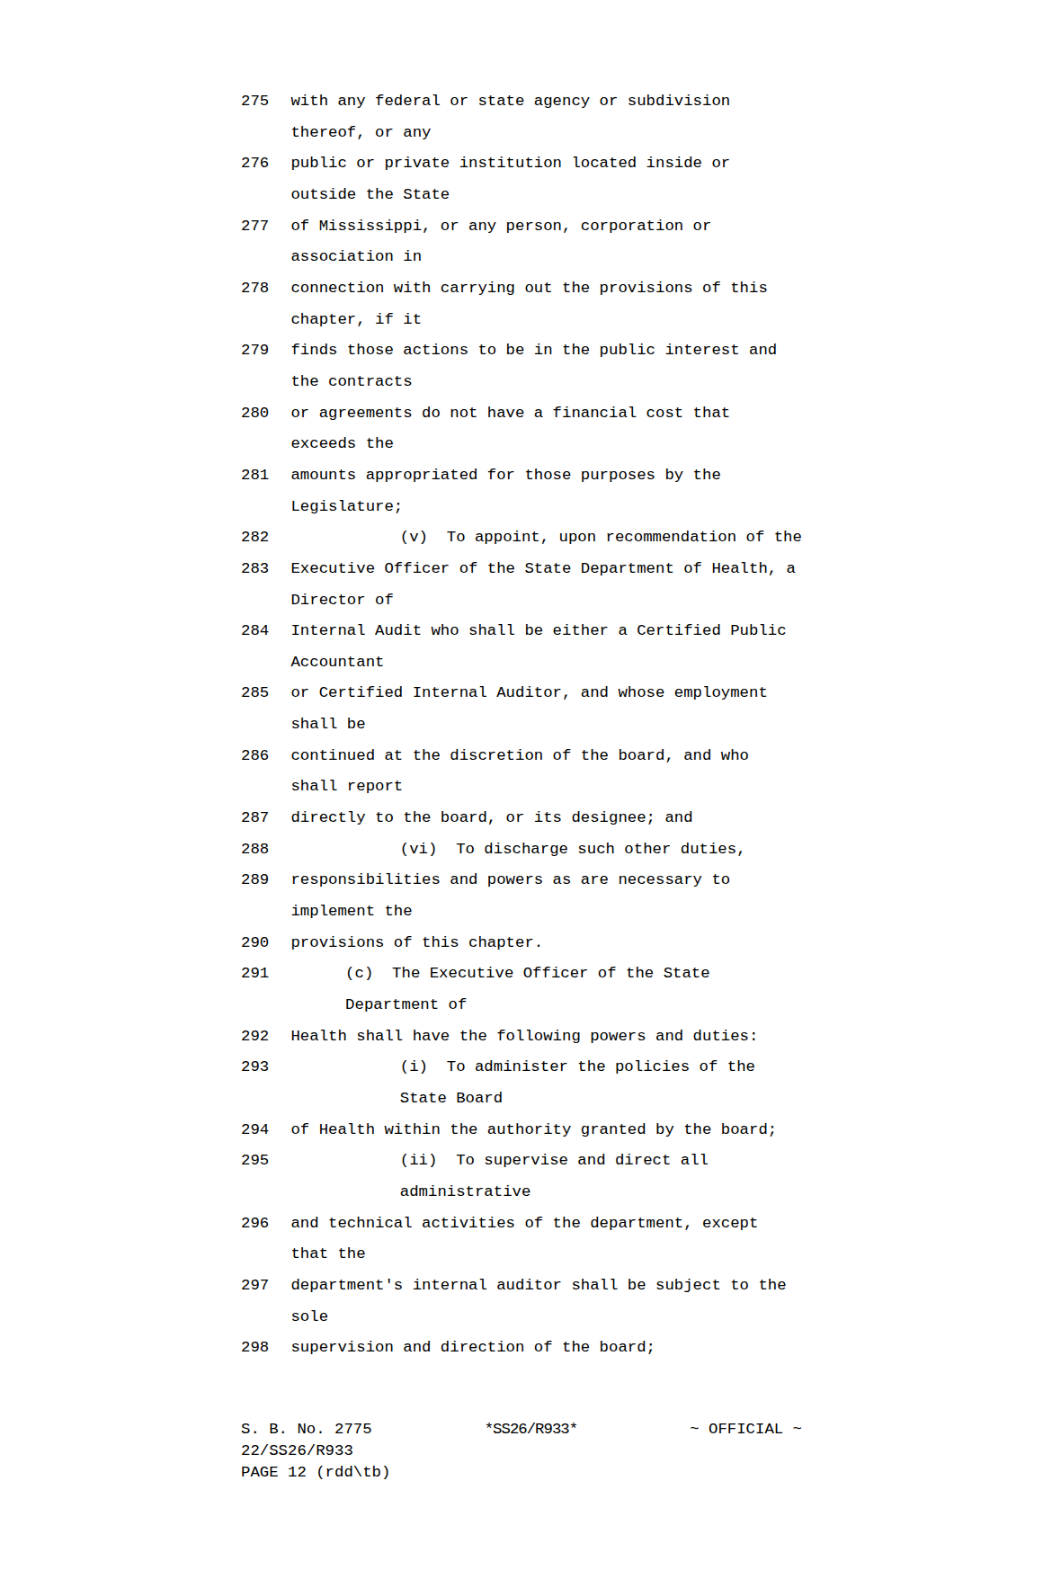275 with any federal or state agency or subdivision thereof, or any
276 public or private institution located inside or outside the State
277 of Mississippi, or any person, corporation or association in
278 connection with carrying out the provisions of this chapter, if it
279 finds those actions to be in the public interest and the contracts
280 or agreements do not have a financial cost that exceeds the
281 amounts appropriated for those purposes by the Legislature;
282(v) To appoint, upon recommendation of the
283 Executive Officer of the State Department of Health, a Director of
284 Internal Audit who shall be either a Certified Public Accountant
285 or Certified Internal Auditor, and whose employment shall be
286 continued at the discretion of the board, and who shall report
287 directly to the board, or its designee; and
288(vi) To discharge such other duties,
289 responsibilities and powers as are necessary to implement the
290 provisions of this chapter.
291(c) The Executive Officer of the State Department of
292 Health shall have the following powers and duties:
293(i) To administer the policies of the State Board
294 of Health within the authority granted by the board;
295(ii) To supervise and direct all administrative
296 and technical activities of the department, except that the
297 department's internal auditor shall be subject to the sole
298 supervision and direction of the board;
S. B. No. 2775 *SS26/R933* ~ OFFICIAL ~
22/SS26/R933
PAGE 12 (rdd\tb)